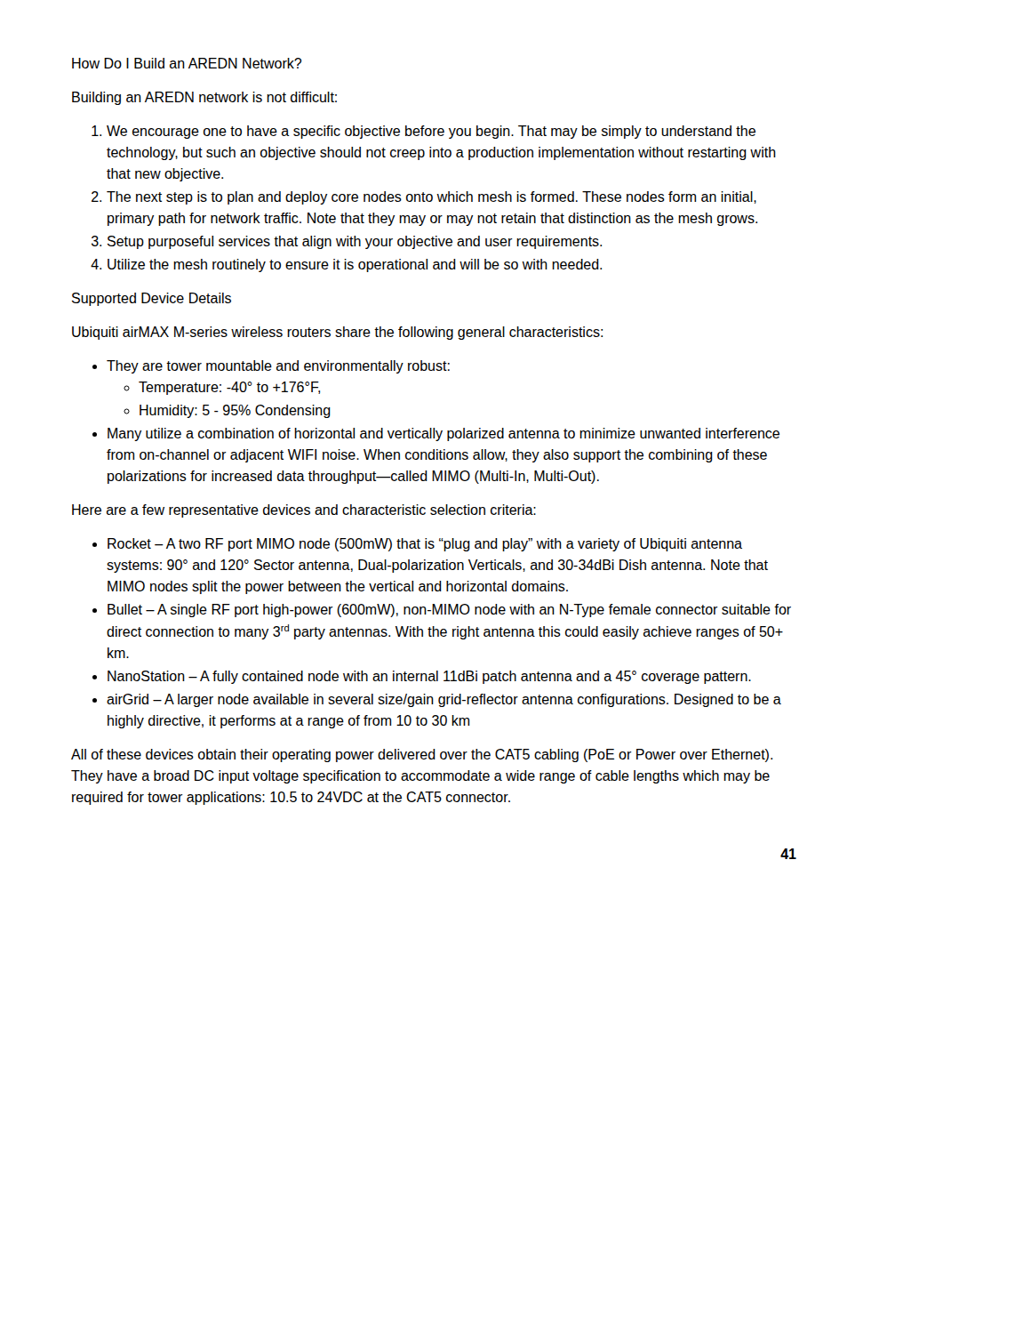How Do I Build an AREDN Network?
Building an AREDN network is not difficult:
We encourage one to have a specific objective before you begin. That may be simply to understand the technology, but such an objective should not creep into a production implementation without restarting with that new objective.
The next step is to plan and deploy core nodes onto which mesh is formed. These nodes form an initial, primary path for network traffic. Note that they may or may not retain that distinction as the mesh grows.
Setup purposeful services that align with your objective and user requirements.
Utilize the mesh routinely to ensure it is operational and will be so with needed.
Supported Device Details
Ubiquiti airMAX M-series wireless routers share the following general characteristics:
They are tower mountable and environmentally robust:
Temperature: -40° to +176°F,
Humidity: 5 - 95% Condensing
Many utilize a combination of horizontal and vertically polarized antenna to minimize unwanted interference from on-channel or adjacent WIFI noise. When conditions allow, they also support the combining of these polarizations for increased data throughput—called MIMO (Multi-In, Multi-Out).
Here are a few representative devices and characteristic selection criteria:
Rocket – A two RF port MIMO node (500mW) that is “plug and play” with a variety of Ubiquiti antenna systems: 90° and 120° Sector antenna, Dual-polarization Verticals, and 30-34dBi Dish antenna. Note that MIMO nodes split the power between the vertical and horizontal domains.
Bullet – A single RF port high-power (600mW), non-MIMO node with an N-Type female connector suitable for direct connection to many 3rd party antennas. With the right antenna this could easily achieve ranges of 50+ km.
NanoStation – A fully contained node with an internal 11dBi patch antenna and a 45° coverage pattern.
airGrid – A larger node available in several size/gain grid-reflector antenna configurations. Designed to be a highly directive, it performs at a range of from 10 to 30 km
All of these devices obtain their operating power delivered over the CAT5 cabling (PoE or Power over Ethernet). They have a broad DC input voltage specification to accommodate a wide range of cable lengths which may be required for tower applications: 10.5 to 24VDC at the CAT5 connector.
41